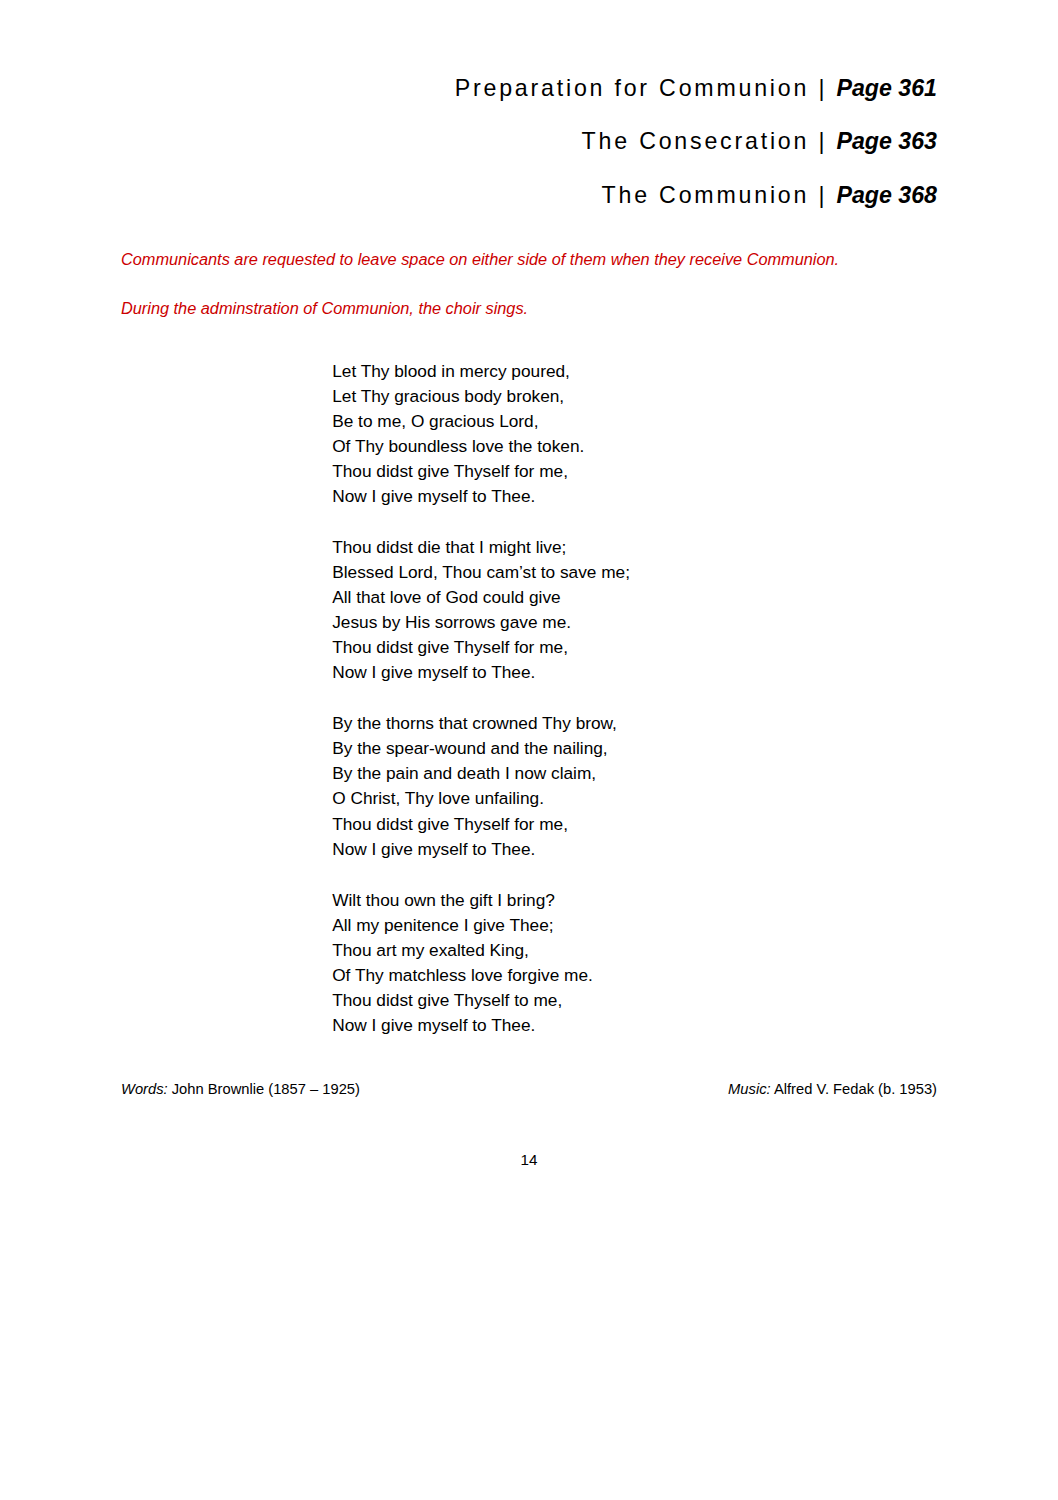Preparation for Communion | Page 361
The Consecration | Page 363
The Communion | Page 368
Communicants are requested to leave space on either side of them when they receive Communion.
During the adminstration of Communion, the choir sings.
Let Thy blood in mercy poured,
Let Thy gracious body broken,
Be to me, O gracious Lord,
Of Thy boundless love the token.
Thou didst give Thyself for me,
Now I give myself to Thee.
Thou didst die that I might live;
Blessed Lord, Thou cam’st to save me;
All that love of God could give
Jesus by His sorrows gave me.
Thou didst give Thyself for me,
Now I give myself to Thee.
By the thorns that crowned Thy brow,
By the spear-wound and the nailing,
By the pain and death I now claim,
O Christ, Thy love unfailing.
Thou didst give Thyself for me,
Now I give myself to Thee.
Wilt thou own the gift I bring?
All my penitence I give Thee;
Thou art my exalted King,
Of Thy matchless love forgive me.
Thou didst give Thyself to me,
Now I give myself to Thee.
Words: John Brownlie (1857 – 1925) Music: Alfred V. Fedak (b. 1953)
14